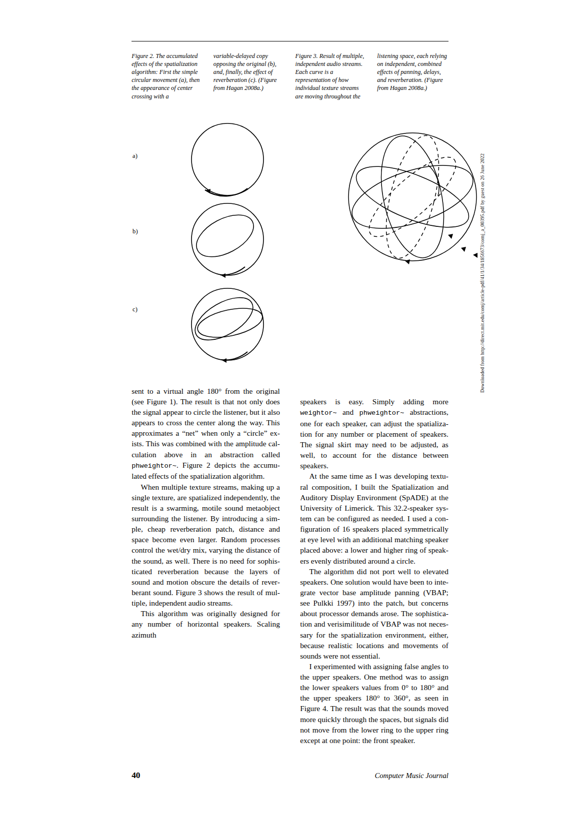Figure 2. The accumulated effects of the spatialization algorithm: First the simple circular movement (a), then the appearance of center crossing with a
variable-delayed copy opposing the original (b), and, finally, the effect of reverberation (c). (Figure from Hagan 2008a.)
Figure 3. Result of multiple, independent audio streams. Each curve is a representation of how individual texture streams are moving throughout the
listening space, each relying on independent, combined effects of panning, delays, and reverberation. (Figure from Hagan 2008a.)
a) b) c)
sent to a virtual angle 180° from the original (see Figure 1). The result is that not only does the signal appear to circle the listener, but it also appears to cross the center along the way. This approximates a “net” when only a “circle” exists. This was combined with the amplitude calculation above in an abstraction called phweightor~. Figure 2 depicts the accumulated effects of the spatialization algorithm.
When multiple texture streams, making up a single texture, are spatialized independently, the result is a swarming, motile sound metaobject surrounding the listener. By introducing a simple, cheap reverberation patch, distance and space become even larger. Random processes control the wet/dry mix, varying the distance of the sound, as well. There is no need for sophisticated reverberation because the layers of sound and motion obscure the details of reverberant sound. Figure 3 shows the result of multiple, independent audio streams.
This algorithm was originally designed for any number of horizontal speakers. Scaling azimuth
speakers is easy. Simply adding more weightor~ and phweightor~ abstractions, one for each speaker, can adjust the spatialization for any number or placement of speakers. The signal skirt may need to be adjusted, as well, to account for the distance between speakers.
At the same time as I was developing textural composition, I built the Spatialization and Auditory Display Environment (SpADE) at the University of Limerick. This 32.2-speaker system can be configured as needed. I used a configuration of 16 speakers placed symmetrically at eye level with an additional matching speaker placed above: a lower and higher ring of speakers evenly distributed around a circle.
The algorithm did not port well to elevated speakers. One solution would have been to integrate vector base amplitude panning (VBAP; see Pulkki 1997) into the patch, but concerns about processor demands arose. The sophistication and verisimilitude of VBAP was not necessary for the spatialization environment, either, because realistic locations and movements of sounds were not essential.
I experimented with assigning false angles to the upper speakers. One method was to assign the lower speakers values from 0° to 180° and the upper speakers 180° to 360°, as seen in Figure 4. The result was that the sounds moved more quickly through the spaces, but signals did not move from the lower ring to the upper ring except at one point: the front speaker.
40
Computer Music Journal
Downloaded from http://direct.mit.edu/comj/article-pdf/41/1/34/1856673/comj_a_00395.pdf by guest on 26 June 2022